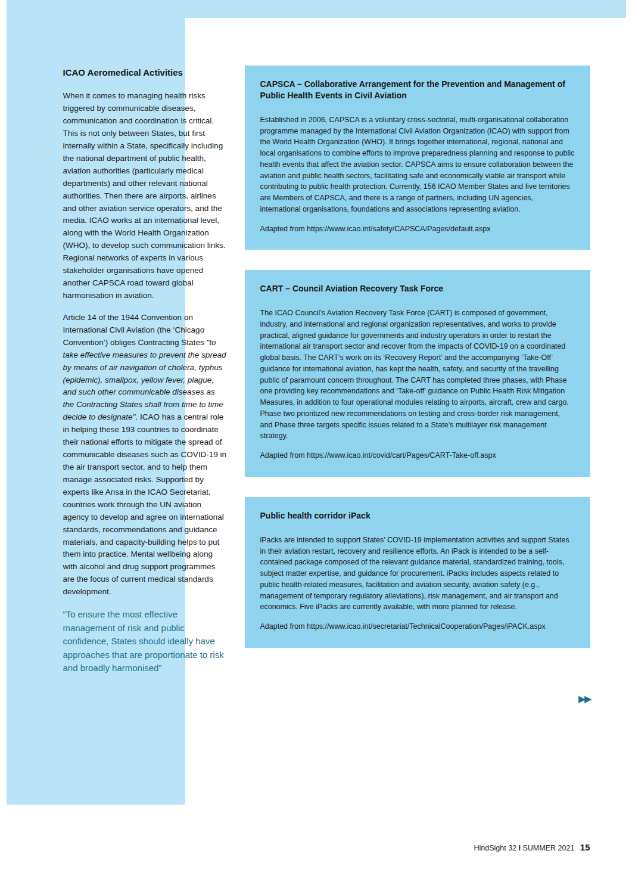ICAO Aeromedical Activities
When it comes to managing health risks triggered by communicable diseases, communication and coordination is critical. This is not only between States, but first internally within a State, specifically including the national department of public health, aviation authorities (particularly medical departments) and other relevant national authorities. Then there are airports, airlines and other aviation service operators, and the media. ICAO works at an international level, along with the World Health Organization (WHO), to develop such communication links. Regional networks of experts in various stakeholder organisations have opened another CAPSCA road toward global harmonisation in aviation.
Article 14 of the 1944 Convention on International Civil Aviation (the ‘Chicago Convention’) obliges Contracting States "to take effective measures to prevent the spread by means of air navigation of cholera, typhus (epidemic), smallpox, yellow fever, plague, and such other communicable diseases as the Contracting States shall from time to time decide to designate". ICAO has a central role in helping these 193 countries to coordinate their national efforts to mitigate the spread of communicable diseases such as COVID-19 in the air transport sector, and to help them manage associated risks. Supported by experts like Ansa in the ICAO Secretariat, countries work through the UN aviation agency to develop and agree on international standards, recommendations and guidance materials, and capacity-building helps to put them into practice. Mental wellbeing along with alcohol and drug support programmes are the focus of current medical standards development.
“To ensure the most effective management of risk and public confidence, States should ideally have approaches that are proportionate to risk and broadly harmonised”
CAPSCA – Collaborative Arrangement for the Prevention and Management of Public Health Events in Civil Aviation
Established in 2006, CAPSCA is a voluntary cross-sectorial, multi-organisational collaboration programme managed by the International Civil Aviation Organization (ICAO) with support from the World Health Organization (WHO). It brings together international, regional, national and local organisations to combine efforts to improve preparedness planning and response to public health events that affect the aviation sector. CAPSCA aims to ensure collaboration between the aviation and public health sectors, facilitating safe and economically viable air transport while contributing to public health protection. Currently, 156 ICAO Member States and five territories are Members of CAPSCA, and there is a range of partners, including UN agencies, international organisations, foundations and associations representing aviation.
Adapted from https://www.icao.int/safety/CAPSCA/Pages/default.aspx
CART – Council Aviation Recovery Task Force
The ICAO Council’s Aviation Recovery Task Force (CART) is composed of government, industry, and international and regional organization representatives, and works to provide practical, aligned guidance for governments and industry operators in order to restart the international air transport sector and recover from the impacts of COVID-19 on a coordinated global basis. The CART’s work on its ‘Recovery Report’ and the accompanying ‘Take-Off’ guidance for international aviation, has kept the health, safety, and security of the travelling public of paramount concern throughout. The CART has completed three phases, with Phase one providing key recommendations and ‘Take-off’ guidance on Public Health Risk Mitigation Measures, in addition to four operational modules relating to airports, aircraft, crew and cargo. Phase two prioritized new recommendations on testing and cross-border risk management, and Phase three targets specific issues related to a State’s multilayer risk management strategy.
Adapted from https://www.icao.int/covid/cart/Pages/CART-Take-off.aspx
Public health corridor iPack
iPacks are intended to support States’ COVID-19 implementation activities and support States in their aviation restart, recovery and resilience efforts. An iPack is intended to be a self-contained package composed of the relevant guidance material, standardized training, tools, subject matter expertise, and guidance for procurement. iPacks includes aspects related to public health-related measures, facilitation and aviation security, aviation safety (e.g., management of temporary regulatory alleviations), risk management, and air transport and economics. Five iPacks are currently available, with more planned for release.
Adapted from https://www.icao.int/secretariat/TechnicalCooperation/Pages/iPACK.aspx
▶▶
HindSight 32 I SUMMER 2021 15